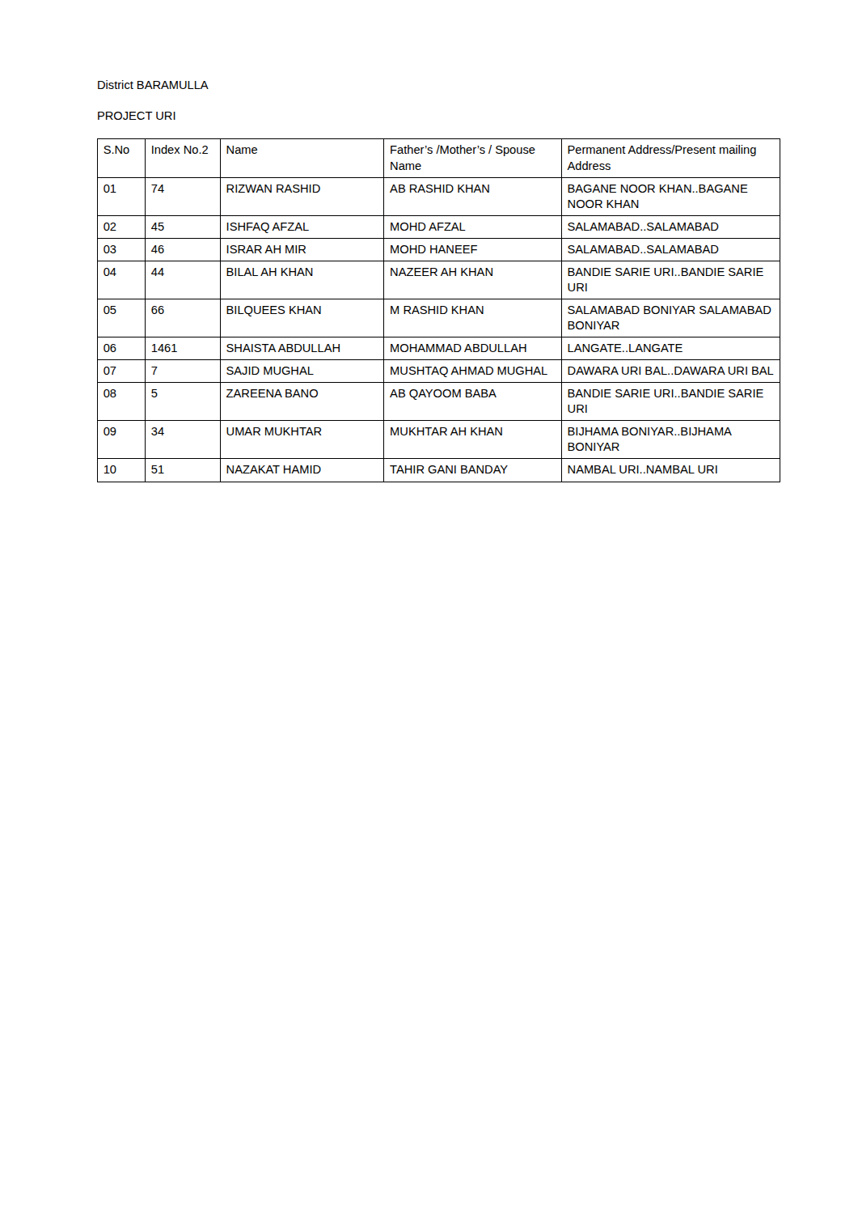District BARAMULLA
PROJECT URI
| S.No | Index No.2 | Name | Father’s /Mother’s / Spouse Name | Permanent Address/Present mailing Address |
| 01 | 74 | RIZWAN RASHID | AB RASHID KHAN | BAGANE NOOR KHAN..BAGANE NOOR KHAN |
| 02 | 45 | ISHFAQ AFZAL | MOHD AFZAL | SALAMABAD..SALAMABAD |
| 03 | 46 | ISRAR AH MIR | MOHD HANEEF | SALAMABAD..SALAMABAD |
| 04 | 44 | BILAL AH KHAN | NAZEER AH KHAN | BANDIE SARIE URI..BANDIE SARIE URI |
| 05 | 66 | BILQUEES KHAN | M RASHID KHAN | SALAMABAD BONIYAR SALAMABAD BONIYAR |
| 06 | 1461 | SHAISTA ABDULLAH | MOHAMMAD ABDULLAH | LANGATE..LANGATE |
| 07 | 7 | SAJID MUGHAL | MUSHTAQ AHMAD MUGHAL | DAWARA URI BAL..DAWARA URI BAL |
| 08 | 5 | ZAREENA BANO | AB QAYOOM BABA | BANDIE SARIE URI..BANDIE SARIE URI |
| 09 | 34 | UMAR MUKHTAR | MUKHTAR AH KHAN | BIJHAMA BONIYAR..BIJHAMA BONIYAR |
| 10 | 51 | NAZAKAT HAMID | TAHIR GANI BANDAY | NAMBAL URI..NAMBAL URI |